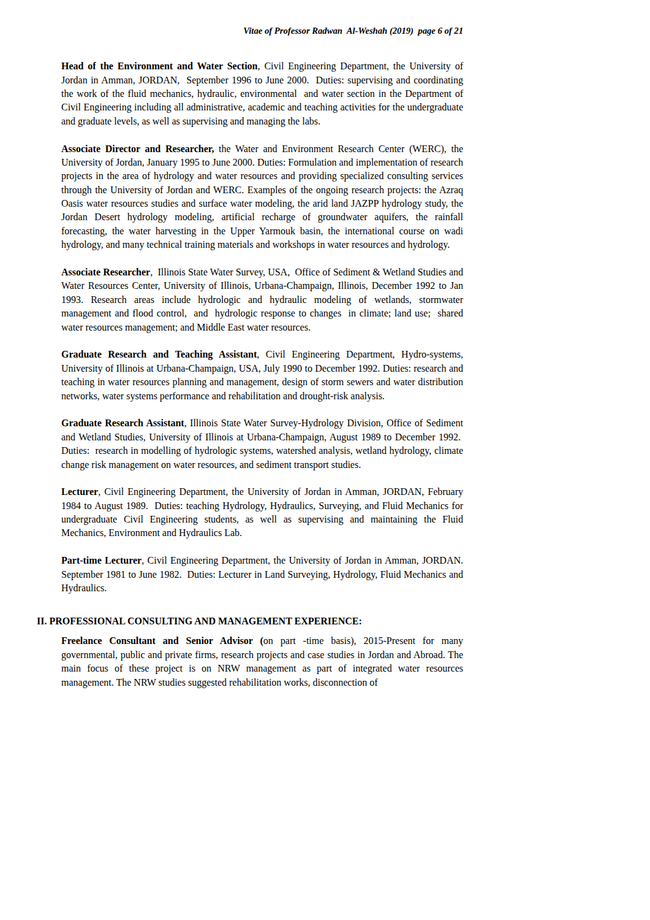Vitae of Professor Radwan Al-Weshah (2019) page 6 of 21
Head of the Environment and Water Section, Civil Engineering Department, the University of Jordan in Amman, JORDAN, September 1996 to June 2000. Duties: supervising and coordinating the work of the fluid mechanics, hydraulic, environmental and water section in the Department of Civil Engineering including all administrative, academic and teaching activities for the undergraduate and graduate levels, as well as supervising and managing the labs.
Associate Director and Researcher, the Water and Environment Research Center (WERC), the University of Jordan, January 1995 to June 2000. Duties: Formulation and implementation of research projects in the area of hydrology and water resources and providing specialized consulting services through the University of Jordan and WERC. Examples of the ongoing research projects: the Azraq Oasis water resources studies and surface water modeling, the arid land JAZPP hydrology study, the Jordan Desert hydrology modeling, artificial recharge of groundwater aquifers, the rainfall forecasting, the water harvesting in the Upper Yarmouk basin, the international course on wadi hydrology, and many technical training materials and workshops in water resources and hydrology.
Associate Researcher, Illinois State Water Survey, USA, Office of Sediment & Wetland Studies and Water Resources Center, University of Illinois, Urbana-Champaign, Illinois, December 1992 to Jan 1993. Research areas include hydrologic and hydraulic modeling of wetlands, stormwater management and flood control, and hydrologic response to changes in climate; land use; shared water resources management; and Middle East water resources.
Graduate Research and Teaching Assistant, Civil Engineering Department, Hydro-systems, University of Illinois at Urbana-Champaign, USA, July 1990 to December 1992. Duties: research and teaching in water resources planning and management, design of storm sewers and water distribution networks, water systems performance and rehabilitation and drought-risk analysis.
Graduate Research Assistant, Illinois State Water Survey-Hydrology Division, Office of Sediment and Wetland Studies, University of Illinois at Urbana-Champaign, August 1989 to December 1992. Duties: research in modelling of hydrologic systems, watershed analysis, wetland hydrology, climate change risk management on water resources, and sediment transport studies.
Lecturer, Civil Engineering Department, the University of Jordan in Amman, JORDAN, February 1984 to August 1989. Duties: teaching Hydrology, Hydraulics, Surveying, and Fluid Mechanics for undergraduate Civil Engineering students, as well as supervising and maintaining the Fluid Mechanics, Environment and Hydraulics Lab.
Part-time Lecturer, Civil Engineering Department, the University of Jordan in Amman, JORDAN. September 1981 to June 1982. Duties: Lecturer in Land Surveying, Hydrology, Fluid Mechanics and Hydraulics.
II. PROFESSIONAL CONSULTING AND MANAGEMENT EXPERIENCE:
Freelance Consultant and Senior Advisor (on part -time basis), 2015-Present for many governmental, public and private firms, research projects and case studies in Jordan and Abroad. The main focus of these project is on NRW management as part of integrated water resources management. The NRW studies suggested rehabilitation works, disconnection of